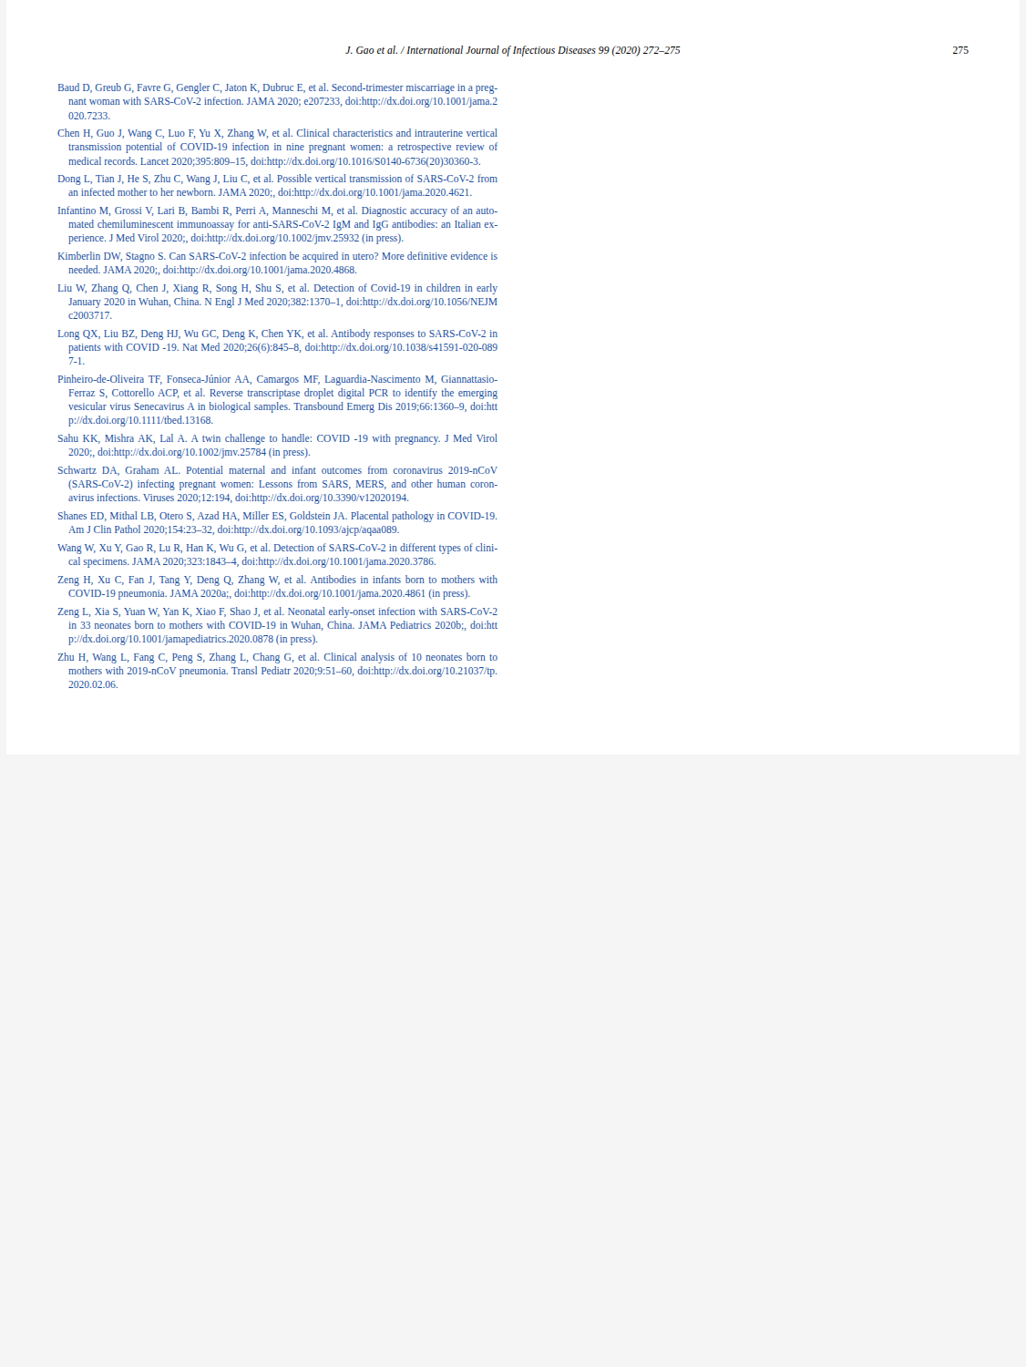J. Gao et al. / International Journal of Infectious Diseases 99 (2020) 272–275 275
Baud D, Greub G, Favre G, Gengler C, Jaton K, Dubruc E, et al. Second-trimester miscarriage in a pregnant woman with SARS-CoV-2 infection. JAMA 2020; e207233, doi:http://dx.doi.org/10.1001/jama.2020.7233.
Chen H, Guo J, Wang C, Luo F, Yu X, Zhang W, et al. Clinical characteristics and intrauterine vertical transmission potential of COVID-19 infection in nine pregnant women: a retrospective review of medical records. Lancet 2020;395:809–15, doi:http://dx.doi.org/10.1016/S0140-6736(20)30360-3.
Dong L, Tian J, He S, Zhu C, Wang J, Liu C, et al. Possible vertical transmission of SARS-CoV-2 from an infected mother to her newborn. JAMA 2020;, doi:http://dx.doi.org/10.1001/jama.2020.4621.
Infantino M, Grossi V, Lari B, Bambi R, Perri A, Manneschi M, et al. Diagnostic accuracy of an automated chemiluminescent immunoassay for anti-SARS-CoV-2 IgM and IgG antibodies: an Italian experience. J Med Virol 2020;, doi:http://dx.doi.org/10.1002/jmv.25932 (in press).
Kimberlin DW, Stagno S. Can SARS-CoV-2 infection be acquired in utero? More definitive evidence is needed. JAMA 2020;, doi:http://dx.doi.org/10.1001/jama.2020.4868.
Liu W, Zhang Q, Chen J, Xiang R, Song H, Shu S, et al. Detection of Covid-19 in children in early January 2020 in Wuhan, China. N Engl J Med 2020;382:1370–1, doi:http://dx.doi.org/10.1056/NEJMc2003717.
Long QX, Liu BZ, Deng HJ, Wu GC, Deng K, Chen YK, et al. Antibody responses to SARS-CoV-2 in patients with COVID -19. Nat Med 2020;26(6):845–8, doi:http://dx.doi.org/10.1038/s41591-020-0897-1.
Pinheiro-de-Oliveira TF, Fonseca-Júnior AA, Camargos MF, Laguardia-Nascimento M, Giannattasio-Ferraz S, Cottorello ACP, et al. Reverse transcriptase droplet digital PCR to identify the emerging vesicular virus Senecavirus A in biological samples. Transbound Emerg Dis 2019;66:1360–9, doi:http://dx.doi.org/10.1111/tbed.13168.
Sahu KK, Mishra AK, Lal A. A twin challenge to handle: COVID -19 with pregnancy. J Med Virol 2020;, doi:http://dx.doi.org/10.1002/jmv.25784 (in press).
Schwartz DA, Graham AL. Potential maternal and infant outcomes from coronavirus 2019-nCoV (SARS-CoV-2) infecting pregnant women: Lessons from SARS, MERS, and other human coronavirus infections. Viruses 2020;12:194, doi:http://dx.doi.org/10.3390/v12020194.
Shanes ED, Mithal LB, Otero S, Azad HA, Miller ES, Goldstein JA. Placental pathology in COVID-19. Am J Clin Pathol 2020;154:23–32, doi:http://dx.doi.org/10.1093/ajcp/aqaa089.
Wang W, Xu Y, Gao R, Lu R, Han K, Wu G, et al. Detection of SARS-CoV-2 in different types of clinical specimens. JAMA 2020;323:1843–4, doi:http://dx.doi.org/10.1001/jama.2020.3786.
Zeng H, Xu C, Fan J, Tang Y, Deng Q, Zhang W, et al. Antibodies in infants born to mothers with COVID-19 pneumonia. JAMA 2020a;, doi:http://dx.doi.org/10.1001/jama.2020.4861 (in press).
Zeng L, Xia S, Yuan W, Yan K, Xiao F, Shao J, et al. Neonatal early-onset infection with SARS-CoV-2 in 33 neonates born to mothers with COVID-19 in Wuhan, China. JAMA Pediatrics 2020b;, doi:http://dx.doi.org/10.1001/jamapediatrics.2020.0878 (in press).
Zhu H, Wang L, Fang C, Peng S, Zhang L, Chang G, et al. Clinical analysis of 10 neonates born to mothers with 2019-nCoV pneumonia. Transl Pediatr 2020;9:51–60, doi:http://dx.doi.org/10.21037/tp.2020.02.06.